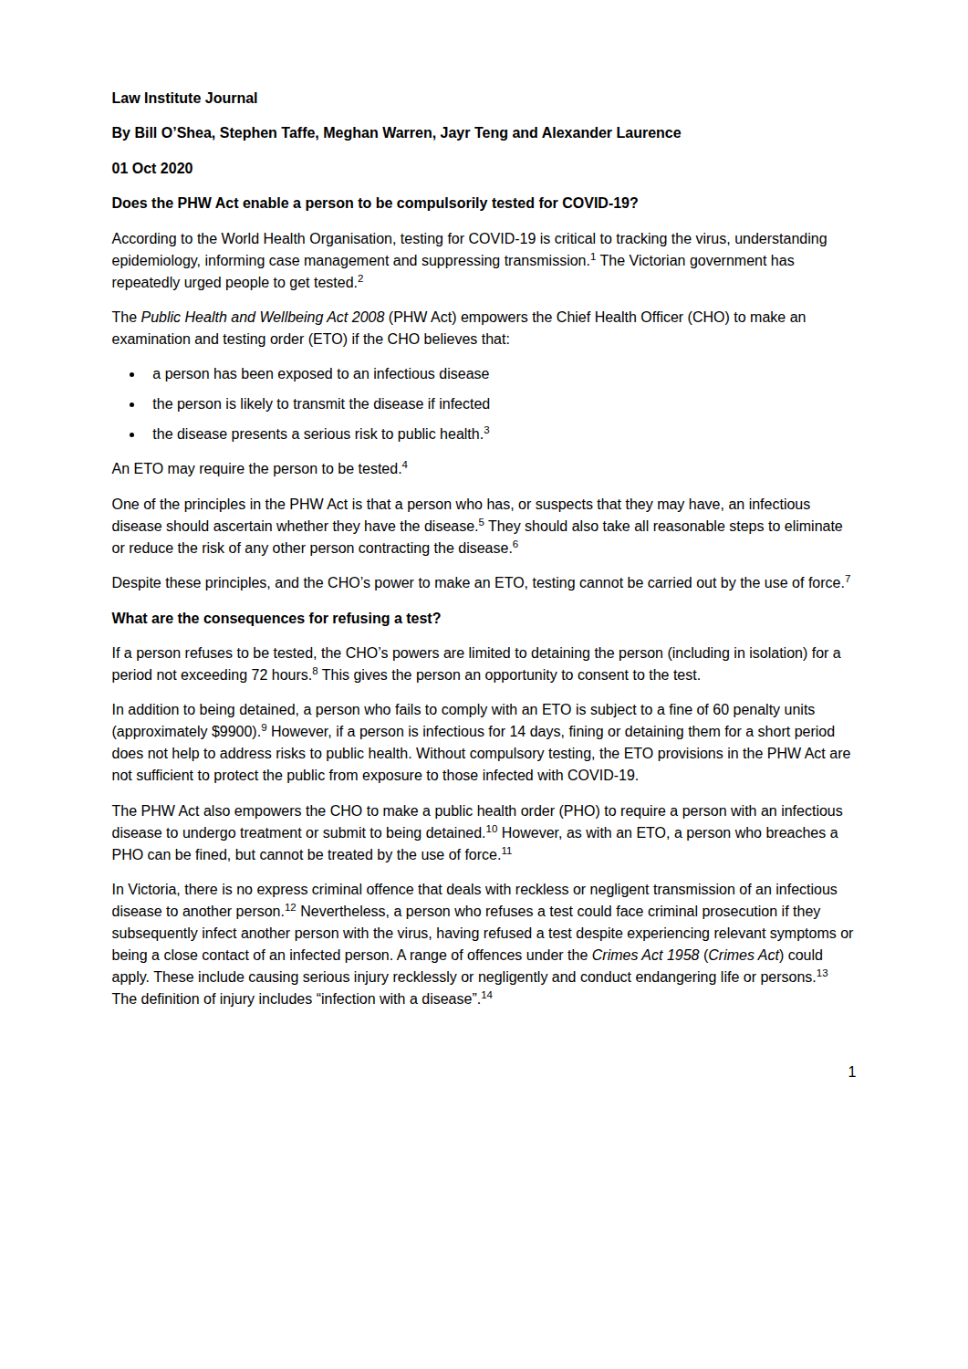Law Institute Journal
By Bill O’Shea, Stephen Taffe, Meghan Warren, Jayr Teng and Alexander Laurence
01 Oct 2020
Does the PHW Act enable a person to be compulsorily tested for COVID-19?
According to the World Health Organisation, testing for COVID-19 is critical to tracking the virus, understanding epidemiology, informing case management and suppressing transmission.1 The Victorian government has repeatedly urged people to get tested.2
The Public Health and Wellbeing Act 2008 (PHW Act) empowers the Chief Health Officer (CHO) to make an examination and testing order (ETO) if the CHO believes that:
a person has been exposed to an infectious disease
the person is likely to transmit the disease if infected
the disease presents a serious risk to public health.3
An ETO may require the person to be tested.4
One of the principles in the PHW Act is that a person who has, or suspects that they may have, an infectious disease should ascertain whether they have the disease.5 They should also take all reasonable steps to eliminate or reduce the risk of any other person contracting the disease.6
Despite these principles, and the CHO’s power to make an ETO, testing cannot be carried out by the use of force.7
What are the consequences for refusing a test?
If a person refuses to be tested, the CHO’s powers are limited to detaining the person (including in isolation) for a period not exceeding 72 hours.8 This gives the person an opportunity to consent to the test.
In addition to being detained, a person who fails to comply with an ETO is subject to a fine of 60 penalty units (approximately $9900).9 However, if a person is infectious for 14 days, fining or detaining them for a short period does not help to address risks to public health. Without compulsory testing, the ETO provisions in the PHW Act are not sufficient to protect the public from exposure to those infected with COVID-19.
The PHW Act also empowers the CHO to make a public health order (PHO) to require a person with an infectious disease to undergo treatment or submit to being detained.10 However, as with an ETO, a person who breaches a PHO can be fined, but cannot be treated by the use of force.11
In Victoria, there is no express criminal offence that deals with reckless or negligent transmission of an infectious disease to another person.12 Nevertheless, a person who refuses a test could face criminal prosecution if they subsequently infect another person with the virus, having refused a test despite experiencing relevant symptoms or being a close contact of an infected person. A range of offences under the Crimes Act 1958 (Crimes Act) could apply. These include causing serious injury recklessly or negligently and conduct endangering life or persons.13 The definition of injury includes “infection with a disease”.14
1